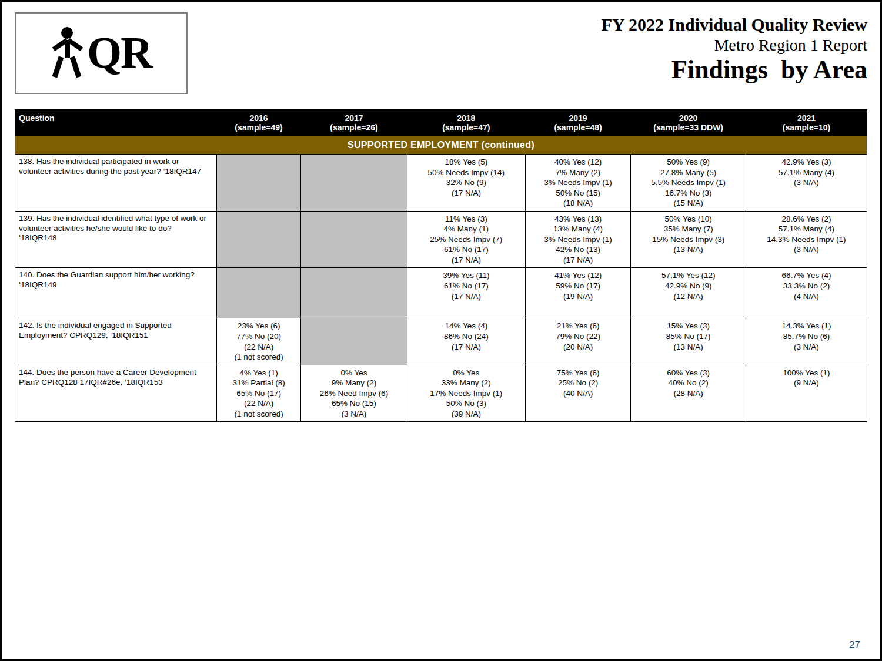QR
FY 2022 Individual Quality Review
Metro Region 1 Report
Findings by Area
| SUPPORTED EMPLOYMENT (continued) |
| Question | 2016 (sample=49) | 2017 (sample=26) | 2018 (sample=47) | 2019 (sample=48) | 2020 (sample=33 DDW) | 2021 (sample=10) |
| 138. Has the individual participated in work or volunteer activities during the past year? ‘18IQR147 | | | 18% Yes (5) 50% Needs Impv (14) 32% No (9) (17 N/A) | 40% Yes (12) 7% Many (2) 3% Needs Impv (1) 50% No (15) (18 N/A) | 50% Yes (9) 27.8% Many (5) 5.5% Needs Impv (1) 16.7% No (3) (15 N/A) | 42.9% Yes (3) 57.1% Many (4) (3 N/A) |
| 139. Has the individual identified what type of work or volunteer activities he/she would like to do? ‘18IQR148 | | | 11% Yes (3) 4% Many (1) 25% Needs Impv (7) 61% No (17) (17 N/A) | 43% Yes (13) 13% Many (4) 3% Needs Impv (1) 42% No (13) (17 N/A) | 50% Yes (10) 35% Many (7) 15% Needs Impv (3) (13 N/A) | 28.6% Yes (2) 57.1% Many (4) 14.3% Needs Impv (1) (3 N/A) |
| 140. Does the Guardian support him/her working? ‘18IQR149 | | | 39% Yes (11) 61% No (17) (17 N/A) | 41% Yes (12) 59% No (17) (19 N/A) | 57.1% Yes (12) 42.9% No (9) (12 N/A) | 66.7% Yes (4) 33.3% No (2) (4 N/A) |
| 142. Is the individual engaged in Supported Employment? CPRQ129, ‘18IQR151 | 23% Yes (6) 77% No (20) (22 N/A) (1 not scored) | | 14% Yes (4) 86% No (24) (17 N/A) | 21% Yes (6) 79% No (22) (20 N/A) | 15% Yes (3) 85% No (17) (13 N/A) | 14.3% Yes (1) 85.7% No (6) (3 N/A) |
| 144. Does the person have a Career Development Plan? CPRQ128 17IQR#26e, ‘18IQR153 | 4% Yes (1) 31% Partial (8) 65% No (17) (22 N/A) (1 not scored) | 0% Yes 9% Many (2) 26% Need Impv (6) 65% No (15) (3 N/A) | 0% Yes 33% Many (2) 17% Needs Impv (1) 50% No (3) (39 N/A) | 75% Yes (6) 25% No (2) (40 N/A) | 60% Yes (3) 40% No (2) (28 N/A) | 100% Yes (1) (9 N/A) |
27